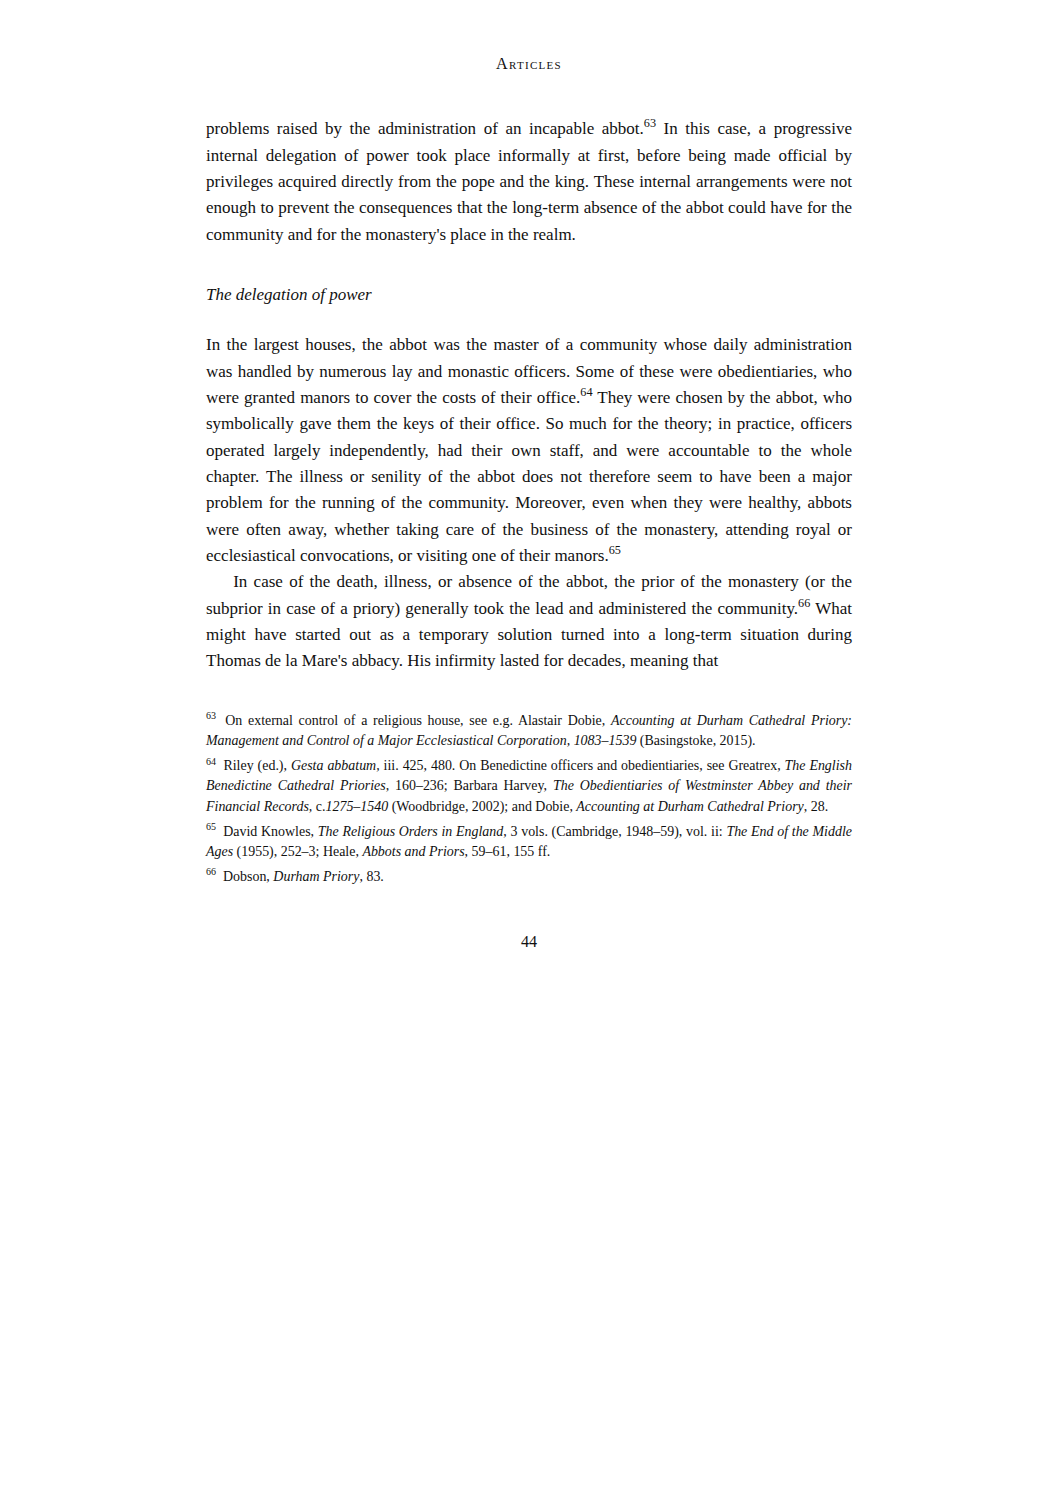Articles
problems raised by the administration of an incapable abbot.63 In this case, a progressive internal delegation of power took place informally at first, before being made official by privileges acquired directly from the pope and the king. These internal arrangements were not enough to prevent the consequences that the long-term absence of the abbot could have for the community and for the monastery's place in the realm.
The delegation of power
In the largest houses, the abbot was the master of a community whose daily administration was handled by numerous lay and monastic officers. Some of these were obedientiaries, who were granted manors to cover the costs of their office.64 They were chosen by the abbot, who symbolically gave them the keys of their office. So much for the theory; in practice, officers operated largely independently, had their own staff, and were accountable to the whole chapter. The illness or senility of the abbot does not therefore seem to have been a major problem for the running of the community. Moreover, even when they were healthy, abbots were often away, whether taking care of the business of the monastery, attending royal or ecclesiastical convocations, or visiting one of their manors.65
In case of the death, illness, or absence of the abbot, the prior of the monastery (or the subprior in case of a priory) generally took the lead and administered the community.66 What might have started out as a temporary solution turned into a long-term situation during Thomas de la Mare's abbacy. His infirmity lasted for decades, meaning that
63 On external control of a religious house, see e.g. Alastair Dobie, Accounting at Durham Cathedral Priory: Management and Control of a Major Ecclesiastical Corporation, 1083–1539 (Basingstoke, 2015).
64 Riley (ed.), Gesta abbatum, iii. 425, 480. On Benedictine officers and obedientiaries, see Greatrex, The English Benedictine Cathedral Priories, 160–236; Barbara Harvey, The Obedientiaries of Westminster Abbey and their Financial Records, c.1275–1540 (Woodbridge, 2002); and Dobie, Accounting at Durham Cathedral Priory, 28.
65 David Knowles, The Religious Orders in England, 3 vols. (Cambridge, 1948–59), vol. ii: The End of the Middle Ages (1955), 252–3; Heale, Abbots and Priors, 59–61, 155 ff.
66 Dobson, Durham Priory, 83.
44